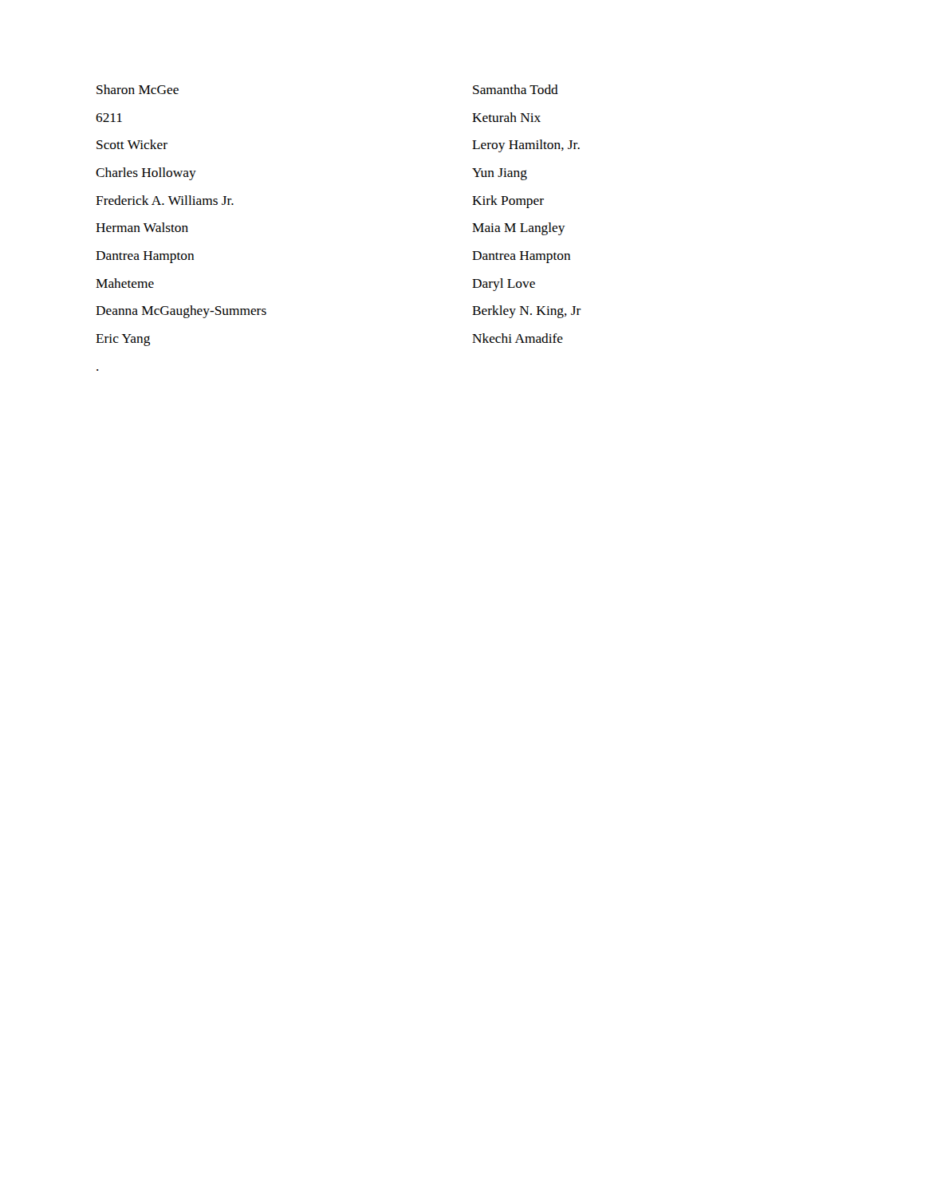| Sharon McGee | Samantha Todd |
| 6211 | Keturah Nix |
| Scott Wicker | Leroy Hamilton, Jr. |
| Charles Holloway | Yun Jiang |
| Frederick A. Williams Jr. | Kirk Pomper |
| Herman Walston | Maia M Langley |
| Dantrea Hampton | Dantrea Hampton |
| Maheteme | Daryl Love |
| Deanna McGaughey-Summers | Berkley N. King, Jr |
| Eric Yang | Nkechi Amadife |
.